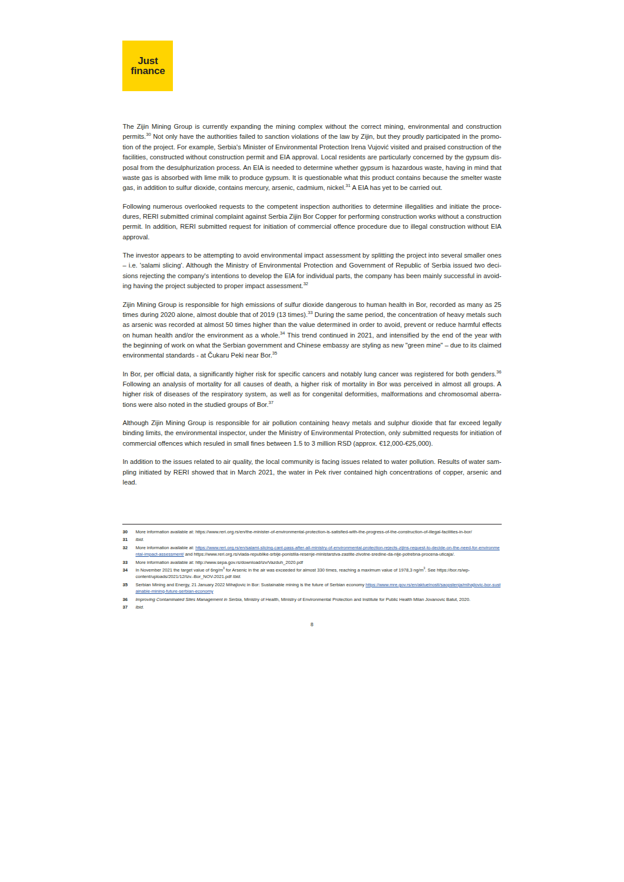Just
finance
The Zijin Mining Group is currently expanding the mining complex without the correct mining, environmental and construction permits.30 Not only have the authorities failed to sanction violations of the law by Zijin, but they proudly participated in the promotion of the project. For example, Serbia's Minister of Environmental Protection Irena Vujović visited and praised construction of the facilities, constructed without construction permit and EIA approval. Local residents are particularly concerned by the gypsum disposal from the desulphurization process. An EIA is needed to determine whether gypsum is hazardous waste, having in mind that waste gas is absorbed with lime milk to produce gypsum. It is questionable what this product contains because the smelter waste gas, in addition to sulfur dioxide, contains mercury, arsenic, cadmium, nickel.31 A EIA has yet to be carried out.
Following numerous overlooked requests to the competent inspection authorities to determine illegalities and initiate the procedures, RERI submitted criminal complaint against Serbia Zijin Bor Copper for performing construction works without a construction permit. In addition, RERI submitted request for initiation of commercial offence procedure due to illegal construction without EIA approval.
The investor appears to be attempting to avoid environmental impact assessment by splitting the project into several smaller ones – i.e. 'salami slicing'. Although the Ministry of Environmental Protection and Government of Republic of Serbia issued two decisions rejecting the company's intentions to develop the EIA for individual parts, the company has been mainly successful in avoiding having the project subjected to proper impact assessment.32
Zijin Mining Group is responsible for high emissions of sulfur dioxide dangerous to human health in Bor, recorded as many as 25 times during 2020 alone, almost double that of 2019 (13 times).33 During the same period, the concentration of heavy metals such as arsenic was recorded at almost 50 times higher than the value determined in order to avoid, prevent or reduce harmful effects on human health and/or the environment as a whole.34 This trend continued in 2021, and intensified by the end of the year with the beginning of work on what the Serbian government and Chinese embassy are styling as new "green mine" – due to its claimed environmental standards - at Čukaru Peki near Bor.35
In Bor, per official data, a significantly higher risk for specific cancers and notably lung cancer was registered for both genders.36 Following an analysis of mortality for all causes of death, a higher risk of mortality in Bor was perceived in almost all groups. A higher risk of diseases of the respiratory system, as well as for congenital deformities, malformations and chromosomal aberrations were also noted in the studied groups of Bor.37
Although Zijin Mining Group is responsible for air pollution containing heavy metals and sulphur dioxide that far exceed legally binding limits, the environmental inspector, under the Ministry of Environmental Protection, only submitted requests for initiation of commercial offences which resuled in small fines between 1.5 to 3 million RSD (approx. €12,000-€25,000).
In addition to the issues related to air quality, the local community is facing issues related to water pollution. Results of water sampling initiated by RERI showed that in March 2021, the water in Pek river contained high concentrations of copper, arsenic and lead.
30 More information available at: https://www.reri.org.rs/en/the-minister-of-environmental-protection-is-satisfied-with-the-progress-of-the-construction-of-illegal-facilities-in-bor/
31 Ibid.
32 More information available at: https://www.reri.org.rs/en/salami-slicing-cant-pass-after-all-ministry-of-environmental-protection-rejects-zijins-request-to-decide-on-the-need-for-environmental-impact-assessment/ and https://www.reri.org.rs/vlada-republike-srbije-ponistila-resenje-ministarstva-zastite-zivotne-sredine-da-nije-potrebna-procena-uticaja/.
33 More information available at: http://www.sepa.gov.rs/download/izv/Vazduh_2020.pdf
34 In November 2021 the target value of 6ng/m3 for Arsenic in the air was exceeded for almost 330 times, reaching a maximum value of 1978,3 ng/m3. See https://bor.rs/wp-content/uploads/2021/12/Izv.-Bor_NOV-2021.pdf Ibid.
35 Serbian Mining and Energy, 21 January 2022 Mihajlovic in Bor: Sustainable mining is the future of Serbian economy https://www.mre.gov.rs/en/aktuelnosti/saopstenja/mihajlovic-bor-sustainable-mining-future-serbian-economy
36 Improving Contaminated Sites Management in Serbia, Ministry of Health, Ministry of Environmental Protection and Institute for Public Health Milan Jovanovic Batut, 2020.
37 Ibid.
8